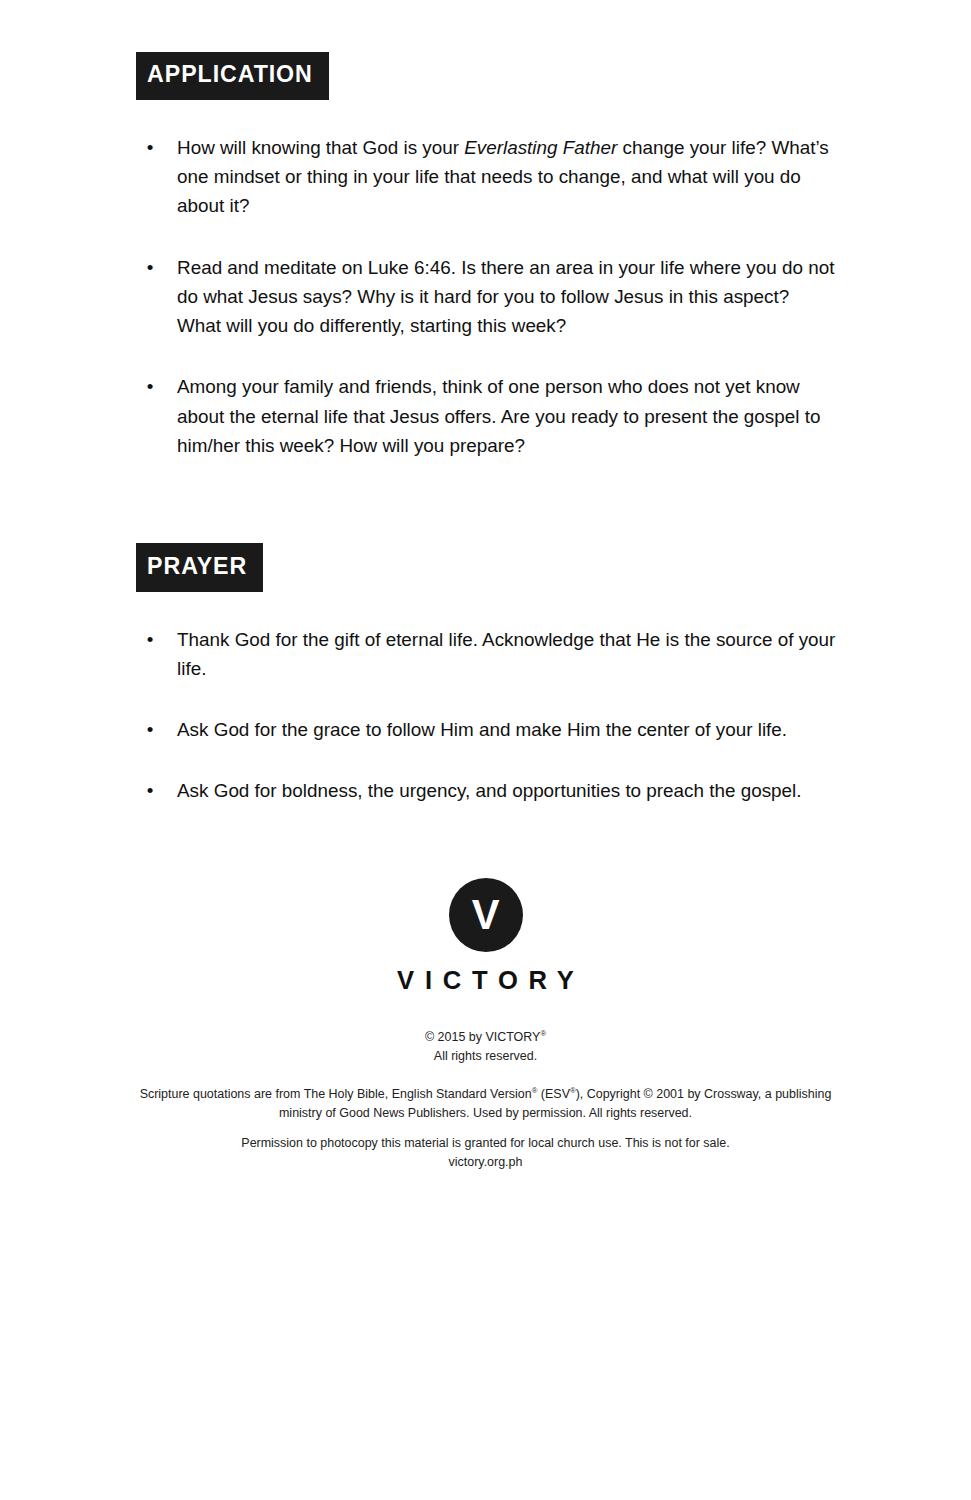APPLICATION
How will knowing that God is your Everlasting Father change your life? What’s one mindset or thing in your life that needs to change, and what will you do about it?
Read and meditate on Luke 6:46. Is there an area in your life where you do not do what Jesus says? Why is it hard for you to follow Jesus in this aspect? What will you do differently, starting this week?
Among your family and friends, think of one person who does not yet know about the eternal life that Jesus offers. Are you ready to present the gospel to him/her this week? How will you prepare?
PRAYER
Thank God for the gift of eternal life. Acknowledge that He is the source of your life.
Ask God for the grace to follow Him and make Him the center of your life.
Ask God for boldness, the urgency, and opportunities to preach the gospel.
V
VICTORY
© 2015 by VICTORY®
All rights reserved.
Scripture quotations are from The Holy Bible, English Standard Version® (ESV®), Copyright © 2001 by Crossway, a publishing ministry of Good News Publishers. Used by permission. All rights reserved.
Permission to photocopy this material is granted for local church use. This is not for sale.
victory.org.ph